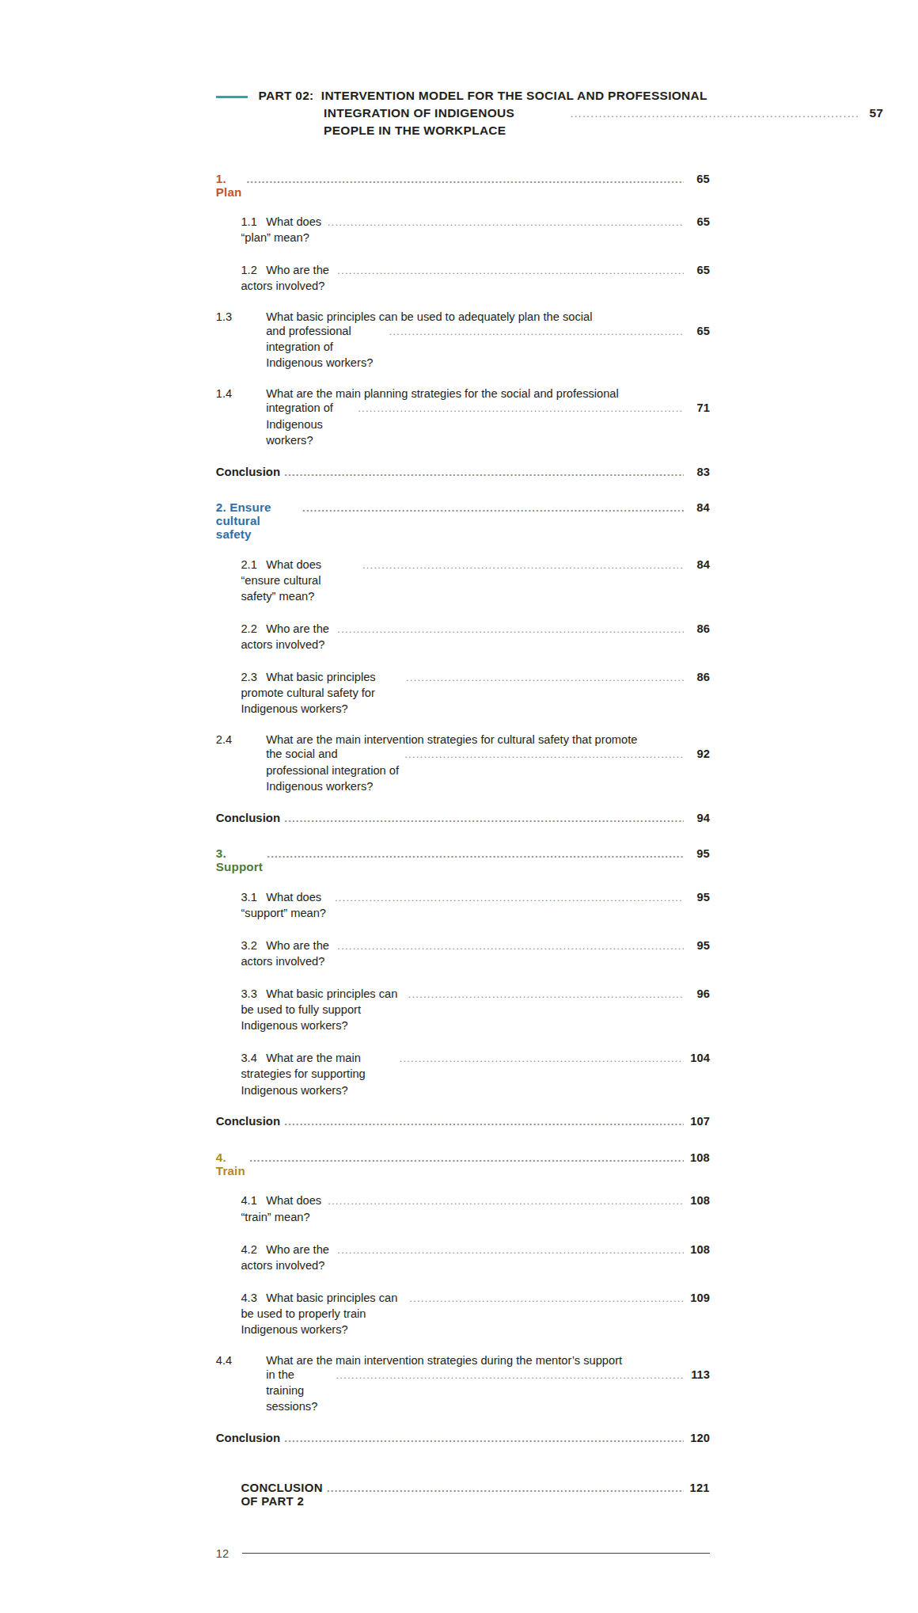PART 02: INTERVENTION MODEL FOR THE SOCIAL AND PROFESSIONAL
INTEGRATION OF INDIGENOUS PEOPLE IN THE WORKPLACE ............................................................................................................ 57
1. Plan .......................................................................................................................................................................... 65
1.1 What does “plan” mean? .......................................................................................................................................................................... 65
1.2 Who are the actors involved? .......................................................................................................................................................................... 65
1.3 What basic principles can be used to adequately plan the social and professional integration of Indigenous workers? .......................................................................................................................................................................... 65
1.4 What are the main planning strategies for the social and professional integration of Indigenous workers? .......................................................................................................................................................................... 71
Conclusion .......................................................................................................................................................................... 83
2. Ensure cultural safety .......................................................................................................................................................................... 84
2.1 What does “ensure cultural safety” mean? .......................................................................................................................................................................... 84
2.2 Who are the actors involved? .......................................................................................................................................................................... 86
2.3 What basic principles promote cultural safety for Indigenous workers? .......................................................................................................................................................................... 86
2.4 What are the main intervention strategies for cultural safety that promote the social and professional integration of Indigenous workers? .......................................................................................................................................................................... 92
Conclusion .......................................................................................................................................................................... 94
3. Support .......................................................................................................................................................................... 95
3.1 What does “support” mean? .......................................................................................................................................................................... 95
3.2 Who are the actors involved? .......................................................................................................................................................................... 95
3.3 What basic principles can be used to fully support Indigenous workers? .......................................................................................................................................................................... 96
3.4 What are the main strategies for supporting Indigenous workers? .......................................................................................................................................................................... 104
Conclusion .......................................................................................................................................................................... 107
4. Train .......................................................................................................................................................................... 108
4.1 What does “train” mean? .......................................................................................................................................................................... 108
4.2 Who are the actors involved? .......................................................................................................................................................................... 108
4.3 What basic principles can be used to properly train Indigenous workers? .......................................................................................................................................................................... 109
4.4 What are the main intervention strategies during the mentor’s support in the training sessions? .......................................................................................................................................................................... 113
Conclusion .......................................................................................................................................................................... 120
CONCLUSION OF PART 2 .......................................................................................................................................................................... 121
12